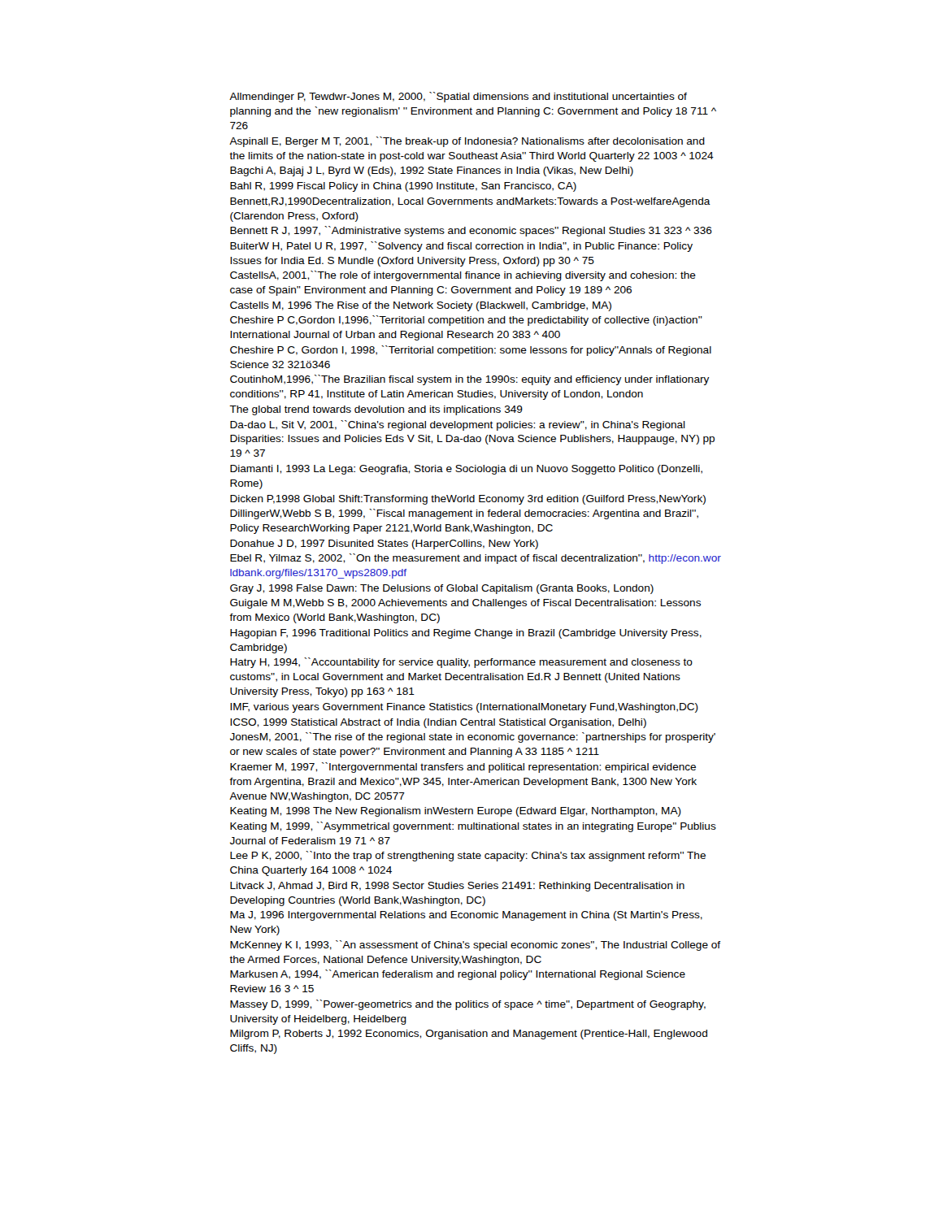Allmendinger P, Tewdwr-Jones M, 2000, ``Spatial dimensions and institutional uncertainties of planning and the `new regionalism' '' Environment and Planning C: Government and Policy 18 711 ^ 726
Aspinall E, Berger M T, 2001, ``The break-up of Indonesia? Nationalisms after decolonisation and the limits of the nation-state in post-cold war Southeast Asia'' Third World Quarterly 22 1003 ^ 1024
Bagchi A, Bajaj J L, Byrd W (Eds), 1992 State Finances in India (Vikas, New Delhi)
Bahl R, 1999 Fiscal Policy in China (1990 Institute, San Francisco, CA)
Bennett,RJ,1990Decentralization, Local Governments andMarkets:Towards a Post-welfareAgenda (Clarendon Press, Oxford)
Bennett R J, 1997, ``Administrative systems and economic spaces'' Regional Studies 31 323 ^ 336
BuiterW H, Patel U R, 1997, ``Solvency and fiscal correction in India'', in Public Finance: Policy Issues for India Ed. S Mundle (Oxford University Press, Oxford) pp 30 ^ 75
CastellsA, 2001,``The role of intergovernmental finance in achieving diversity and cohesion: the case of Spain'' Environment and Planning C: Government and Policy 19 189 ^ 206
Castells M, 1996 The Rise of the Network Society (Blackwell, Cambridge, MA)
Cheshire P C,Gordon I,1996,``Territorial competition and the predictability of collective (in)action'' International Journal of Urban and Regional Research 20 383 ^ 400
Cheshire P C, Gordon I, 1998, ``Territorial competition: some lessons for policy''Annals of Regional Science 32 321ö346
CoutinhoM,1996,``The Brazilian fiscal system in the 1990s: equity and efficiency under inflationary conditions'', RP 41, Institute of Latin American Studies, University of London, London
The global trend towards devolution and its implications 349
Da-dao L, Sit V, 2001, ``China's regional development policies: a review'', in China's Regional Disparities: Issues and Policies Eds V Sit, L Da-dao (Nova Science Publishers, Hauppauge, NY) pp 19 ^ 37
Diamanti I, 1993 La Lega: Geografia, Storia e Sociologia di un Nuovo Soggetto Politico (Donzelli, Rome)
Dicken P,1998 Global Shift:Transforming theWorld Economy 3rd edition (Guilford Press,NewYork)
DillingerW,Webb S B, 1999, ``Fiscal management in federal democracies: Argentina and Brazil'', Policy ResearchWorking Paper 2121,World Bank,Washington, DC
Donahue J D, 1997 Disunited States (HarperCollins, New York)
Ebel R, Yilmaz S, 2002, ``On the measurement and impact of fiscal decentralization'', http://econ.worldbank.org/files/13170_wps2809.pdf
Gray J, 1998 False Dawn: The Delusions of Global Capitalism (Granta Books, London)
Guigale M M,Webb S B, 2000 Achievements and Challenges of Fiscal Decentralisation: Lessons from Mexico (World Bank,Washington, DC)
Hagopian F, 1996 Traditional Politics and Regime Change in Brazil (Cambridge University Press, Cambridge)
Hatry H, 1994, ``Accountability for service quality, performance measurement and closeness to customs'', in Local Government and Market Decentralisation Ed.R J Bennett (United Nations University Press, Tokyo) pp 163 ^ 181
IMF, various years Government Finance Statistics (InternationalMonetary Fund,Washington,DC)
ICSO, 1999 Statistical Abstract of India (Indian Central Statistical Organisation, Delhi)
JonesM, 2001, ``The rise of the regional state in economic governance: `partnerships for prosperity' or new scales of state power?'' Environment and Planning A 33 1185 ^ 1211
Kraemer M, 1997, ``Intergovernmental transfers and political representation: empirical evidence from Argentina, Brazil and Mexico'',WP 345, Inter-American Development Bank, 1300 New York Avenue NW,Washington, DC 20577
Keating M, 1998 The New Regionalism inWestern Europe (Edward Elgar, Northampton, MA)
Keating M, 1999, ``Asymmetrical government: multinational states in an integrating Europe'' Publius Journal of Federalism 19 71 ^ 87
Lee P K, 2000, ``Into the trap of strengthening state capacity: China's tax assignment reform'' The China Quarterly 164 1008 ^ 1024
Litvack J, Ahmad J, Bird R, 1998 Sector Studies Series 21491: Rethinking Decentralisation in Developing Countries (World Bank,Washington, DC)
Ma J, 1996 Intergovernmental Relations and Economic Management in China (St Martin's Press, New York)
McKenney K I, 1993, ``An assessment of China's special economic zones'', The Industrial College of the Armed Forces, National Defence University,Washington, DC
Markusen A, 1994, ``American federalism and regional policy'' International Regional Science Review 16 3 ^ 15
Massey D, 1999, ``Power-geometrics and the politics of space ^ time'', Department of Geography, University of Heidelberg, Heidelberg
Milgrom P, Roberts J, 1992 Economics, Organisation and Management (Prentice-Hall, Englewood Cliffs, NJ)